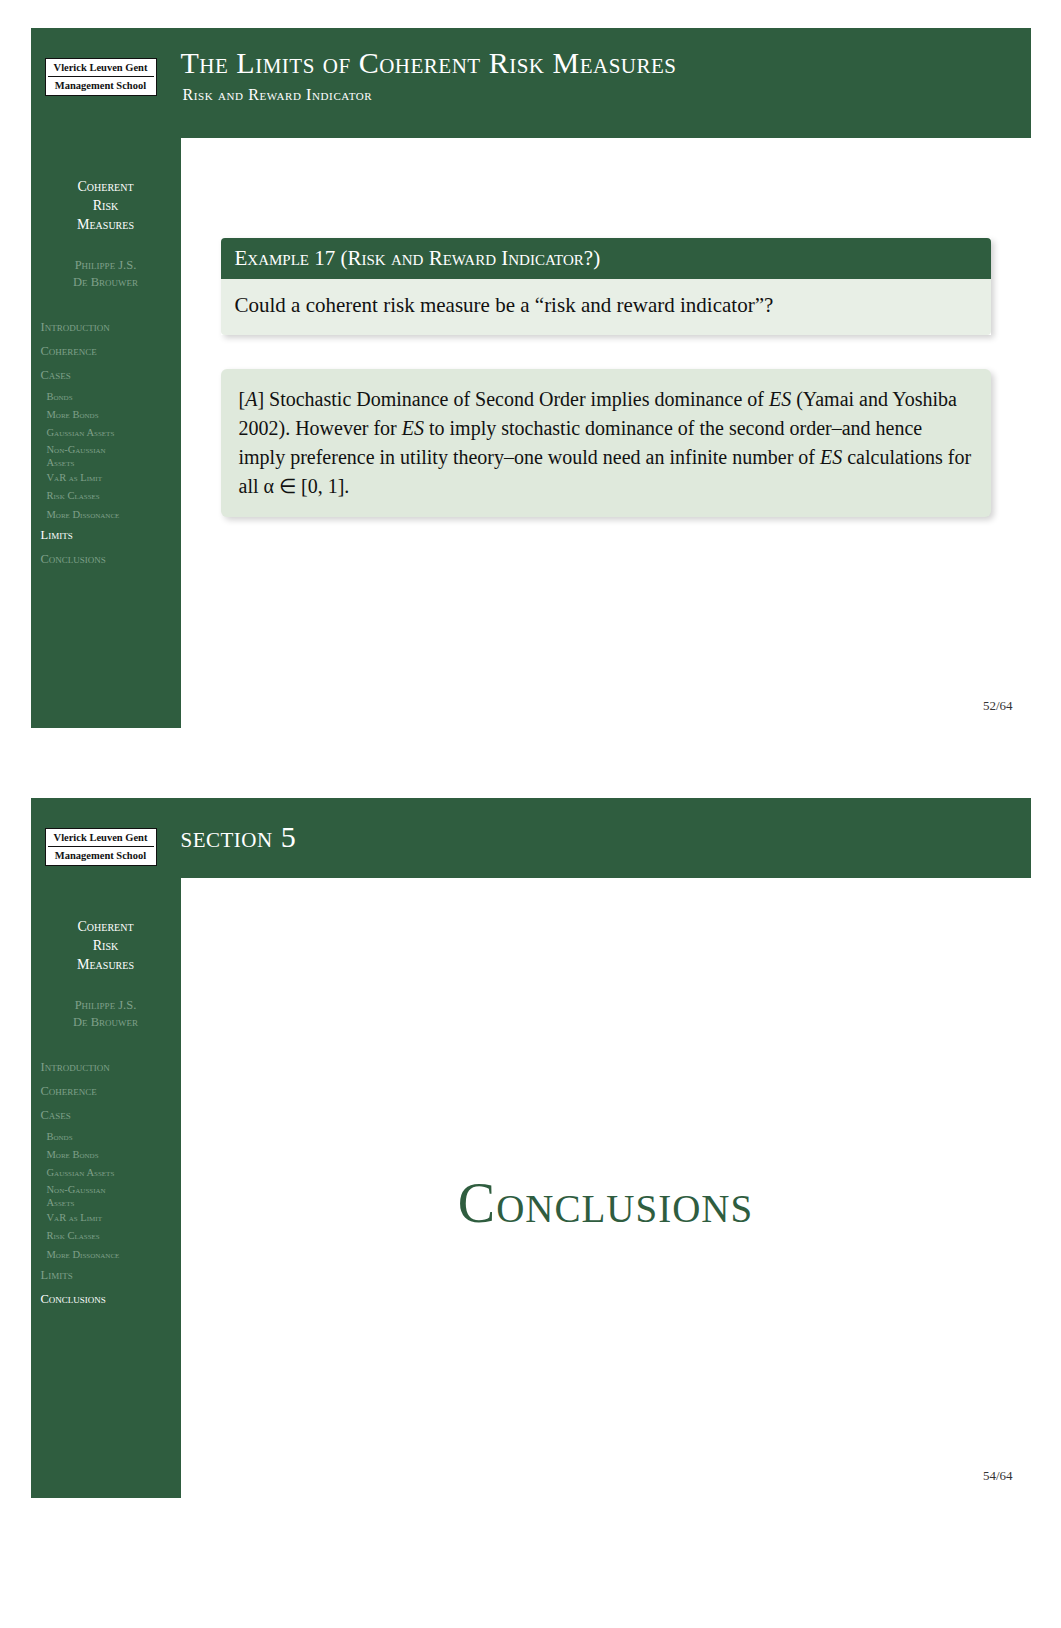The Limits of Coherent Risk Measures
Risk and Reward Indicator
Vlerick Leuven Gent
Management School
Coherent
Risk
Measures
Philippe J.S.
De Brouwer
Introduction
Coherence
Cases
Bonds
More Bonds
Gaussian Assets
Non-Gaussian
Assets
VaR as Limit
Risk Classes
More Dissonance
Limits
Conclusions
Example 17 (Risk and Reward Indicator?)
Could a coherent risk measure be a “risk and reward indicator”?
[A] Stochastic Dominance of Second Order implies dominance of ES (Yamai and Yoshiba 2002). However for ES to imply stochastic dominance of the second order–and hence imply preference in utility theory–one would need an infinite number of ES calculations for all α ∈ [0, 1].
52/64
section 5
Vlerick Leuven Gent
Management School
Coherent
Risk
Measures
Philippe J.S.
De Brouwer
Introduction
Coherence
Cases
Bonds
More Bonds
Gaussian Assets
Non-Gaussian
Assets
VaR as Limit
Risk Classes
More Dissonance
Limits
Conclusions
Conclusions
54/64